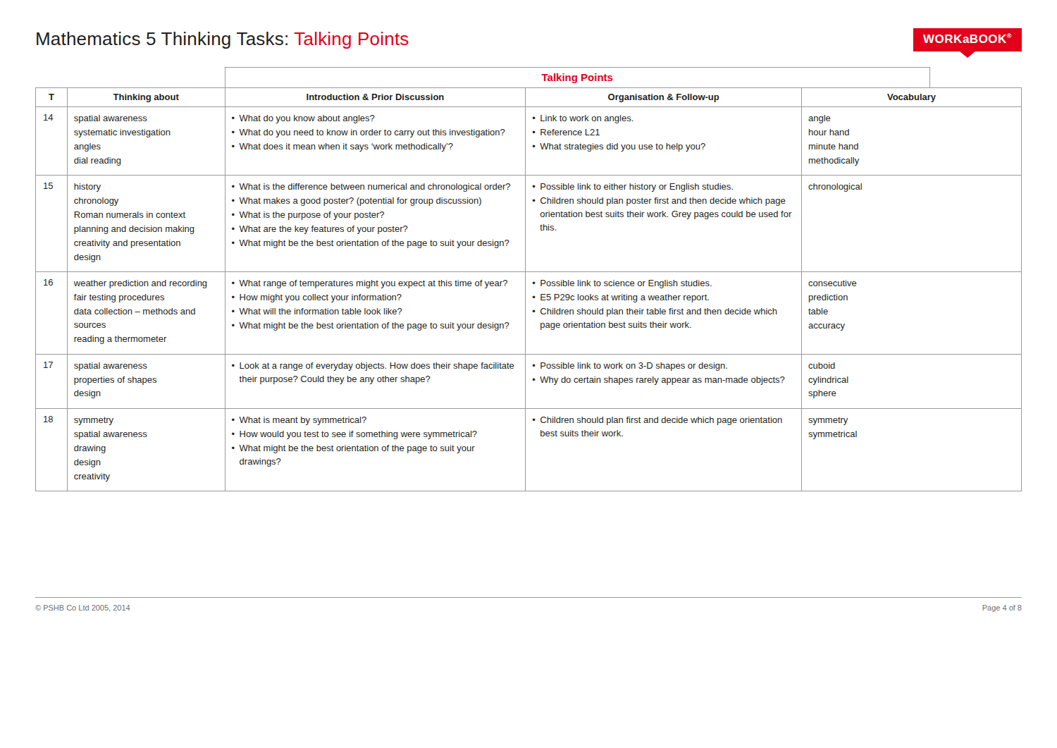Mathematics 5 Thinking Tasks: Talking Points
WORKa BOOK®
| | | Talking Points | |
| --- | --- | --- | --- |
| T | Thinking about | Introduction & Prior Discussion | Organisation & Follow-up | Vocabulary |
| 14 | spatial awareness systematic investigation angles dial reading | What do you know about angles? What do you need to know in order to carry out this investigation? What does it mean when it says ‘work methodically’? | Link to work on angles. Reference L21 What strategies did you use to help you? | angle hour hand minute hand methodically |
| 15 | history chronology Roman numerals in context planning and decision making creativity and presentation design | What is the difference between numerical and chronological order? What makes a good poster? (potential for group discussion) What is the purpose of your poster? What are the key features of your poster? What might be the best orientation of the page to suit your design? | Possible link to either history or English studies. Children should plan poster first and then decide which page orientation best suits their work. Grey pages could be used for this. | chronological |
| 16 | weather prediction and recording fair testing procedures data collection – methods and sources reading a thermometer | What range of temperatures might you expect at this time of year? How might you collect your information? What will the information table look like? What might be the best orientation of the page to suit your design? | Possible link to science or English studies. E5 P29c looks at writing a weather report. Children should plan their table first and then decide which page orientation best suits their work. | consecutive prediction table accuracy |
| 17 | spatial awareness properties of shapes design | Look at a range of everyday objects. How does their shape facilitate their purpose? Could they be any other shape? | Possible link to work on 3-D shapes or design. Why do certain shapes rarely appear as man-made objects? | cuboid cylindrical sphere |
| 18 | symmetry spatial awareness drawing design creativity | What is meant by symmetrical? How would you test to see if something were symmetrical? What might be the best orientation of the page to suit your drawings? | Children should plan first and decide which page orientation best suits their work. | symmetry symmetrical |
© PSHB Co Ltd 2005, 2014
Page 4 of 8